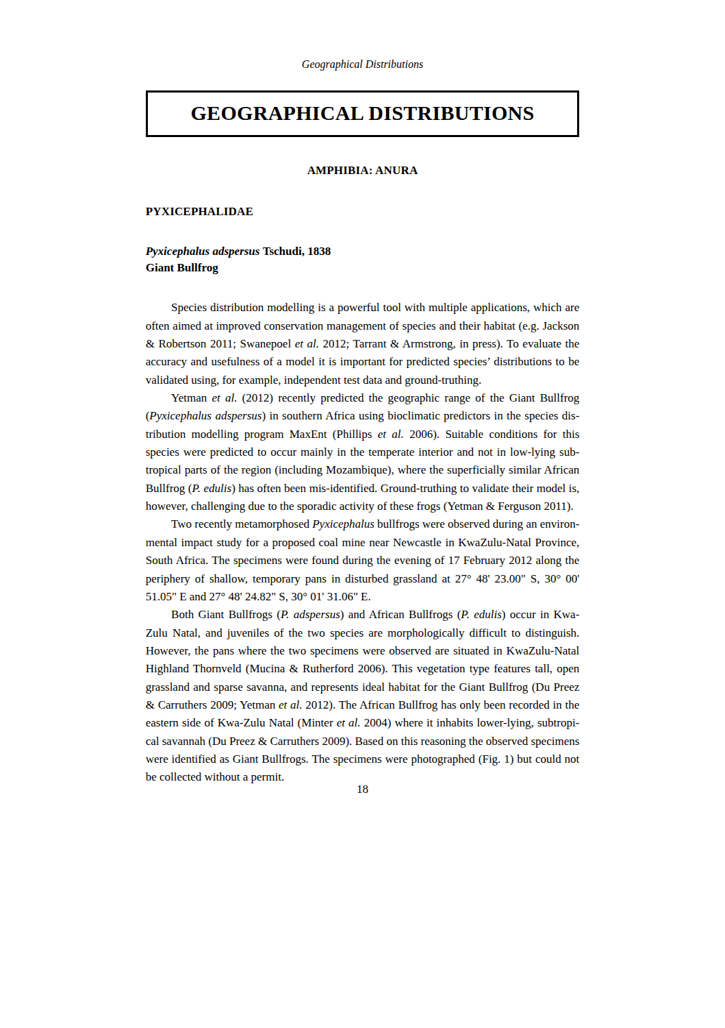Geographical Distributions
GEOGRAPHICAL DISTRIBUTIONS
AMPHIBIA: ANURA
PYXICEPHALIDAE
Pyxicephalus adspersus Tschudi, 1838 Giant Bullfrog
Species distribution modelling is a powerful tool with multiple applications, which are often aimed at improved conservation management of species and their habitat (e.g. Jackson & Robertson 2011; Swanepoel et al. 2012; Tarrant & Armstrong, in press). To evaluate the accuracy and usefulness of a model it is important for predicted species’ distributions to be validated using, for example, independent test data and ground-truthing.
Yetman et al. (2012) recently predicted the geographic range of the Giant Bullfrog (Pyxicephalus adspersus) in southern Africa using bioclimatic predictors in the species distribution modelling program MaxEnt (Phillips et al. 2006). Suitable conditions for this species were predicted to occur mainly in the temperate interior and not in low-lying subtropical parts of the region (including Mozambique), where the superficially similar African Bullfrog (P. edulis) has often been mis-identified. Ground-truthing to validate their model is, however, challenging due to the sporadic activity of these frogs (Yetman & Ferguson 2011).
Two recently metamorphosed Pyxicephalus bullfrogs were observed during an environmental impact study for a proposed coal mine near Newcastle in KwaZulu-Natal Province, South Africa. The specimens were found during the evening of 17 February 2012 along the periphery of shallow, temporary pans in disturbed grassland at 27° 48' 23.00" S, 30° 00' 51.05" E and 27° 48' 24.82" S, 30° 01' 31.06" E.
Both Giant Bullfrogs (P. adspersus) and African Bullfrogs (P. edulis) occur in Kwa-Zulu Natal, and juveniles of the two species are morphologically difficult to distinguish. However, the pans where the two specimens were observed are situated in KwaZulu-Natal Highland Thornveld (Mucina & Rutherford 2006). This vegetation type features tall, open grassland and sparse savanna, and represents ideal habitat for the Giant Bullfrog (Du Preez & Carruthers 2009; Yetman et al. 2012). The African Bullfrog has only been recorded in the eastern side of Kwa-Zulu Natal (Minter et al. 2004) where it inhabits lower-lying, subtropical savannah (Du Preez & Carruthers 2009). Based on this reasoning the observed specimens were identified as Giant Bullfrogs. The specimens were photographed (Fig. 1) but could not be collected without a permit.
18